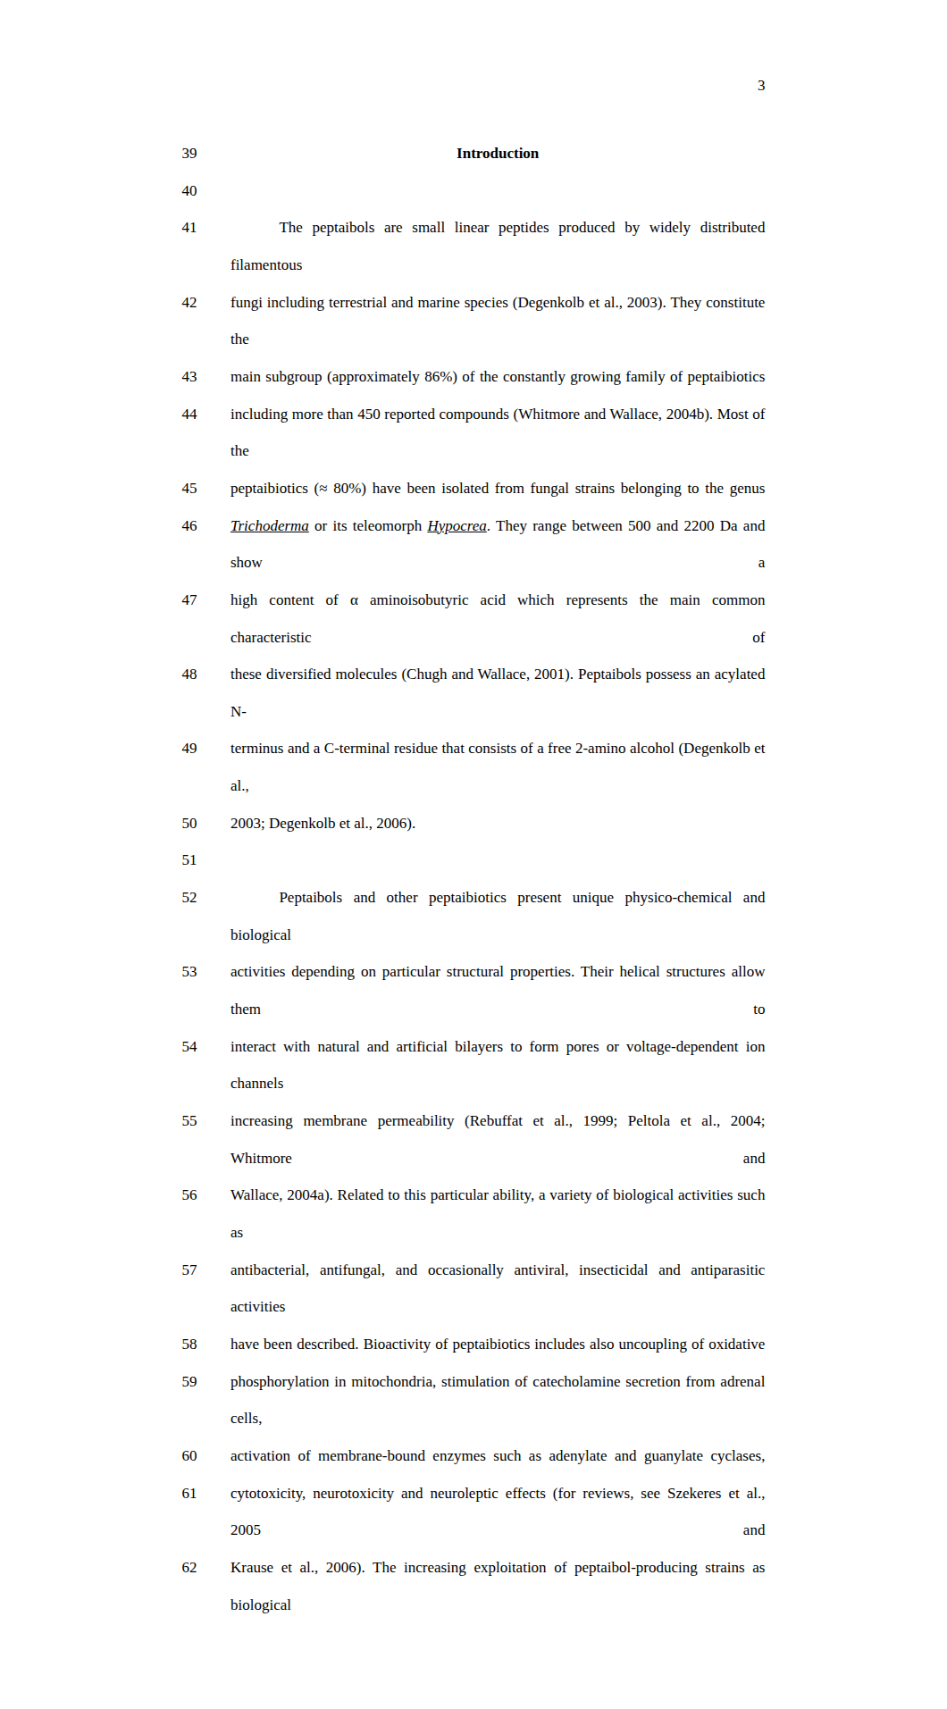3
Introduction
The peptaibols are small linear peptides produced by widely distributed filamentous
fungi including terrestrial and marine species (Degenkolb et al., 2003). They constitute the
main subgroup (approximately 86%) of the constantly growing family of peptaibiotics
including more than 450 reported compounds (Whitmore and Wallace, 2004b). Most of the
peptaibiotics (≈ 80%) have been isolated from fungal strains belonging to the genus
Trichoderma or its teleomorph Hypocrea. They range between 500 and 2200 Da and show a
high content of α aminoisobutyric acid which represents the main common characteristic of
these diversified molecules (Chugh and Wallace, 2001). Peptaibols possess an acylated N-
terminus and a C-terminal residue that consists of a free 2-amino alcohol (Degenkolb et al.,
2003; Degenkolb et al., 2006).
Peptaibols and other peptaibiotics present unique physico-chemical and biological
activities depending on particular structural properties. Their helical structures allow them to
interact with natural and artificial bilayers to form pores or voltage-dependent ion channels
increasing membrane permeability (Rebuffat et al., 1999; Peltola et al., 2004; Whitmore and
Wallace, 2004a). Related to this particular ability, a variety of biological activities such as
antibacterial, antifungal, and occasionally antiviral, insecticidal and antiparasitic activities
have been described. Bioactivity of peptaibiotics includes also uncoupling of oxidative
phosphorylation in mitochondria, stimulation of catecholamine secretion from adrenal cells,
activation of membrane-bound enzymes such as adenylate and guanylate cyclases,
cytotoxicity, neurotoxicity and neuroleptic effects (for reviews, see Szekeres et al., 2005 and
Krause et al., 2006). The increasing exploitation of peptaibol-producing strains as biological